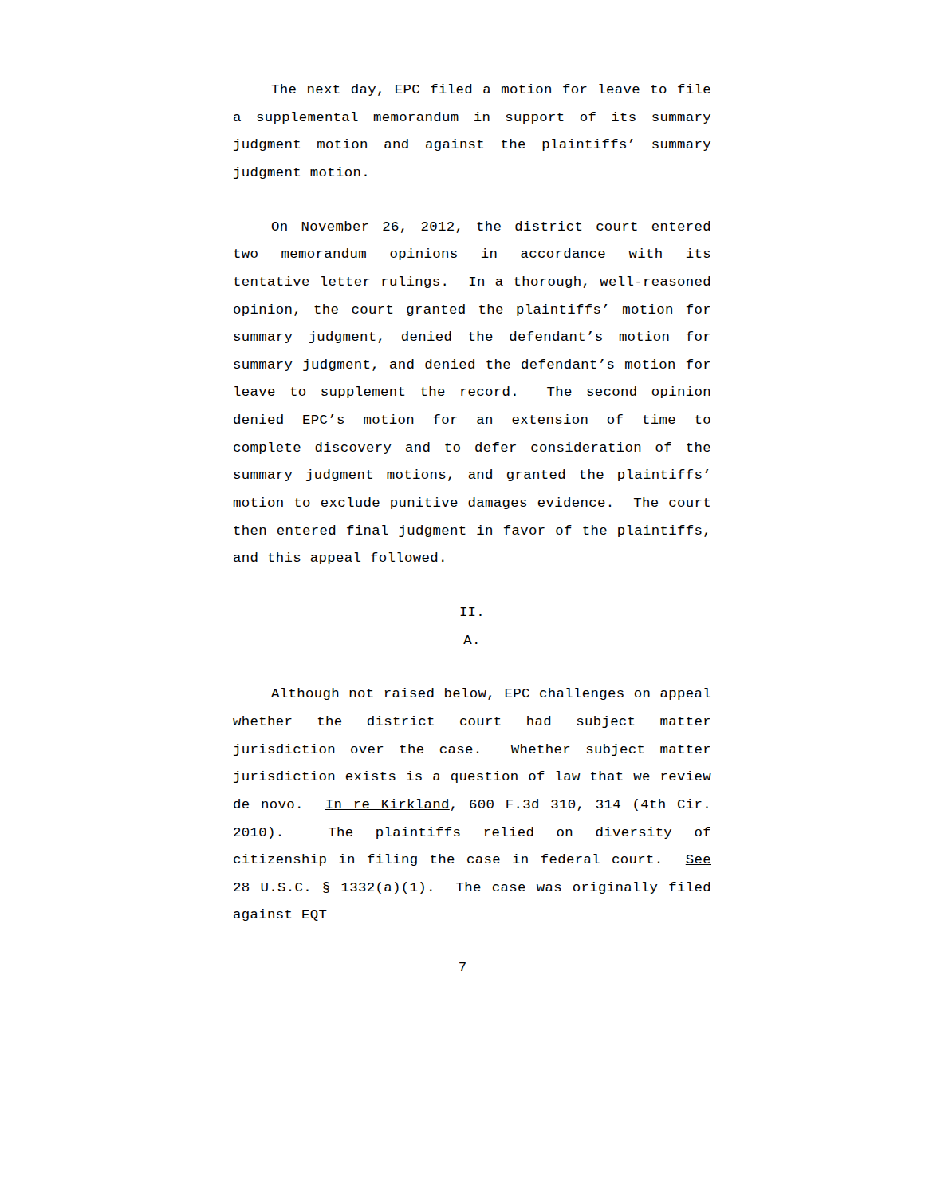The next day, EPC filed a motion for leave to file a supplemental memorandum in support of its summary judgment motion and against the plaintiffs’ summary judgment motion.
On November 26, 2012, the district court entered two memorandum opinions in accordance with its tentative letter rulings. In a thorough, well-reasoned opinion, the court granted the plaintiffs’ motion for summary judgment, denied the defendant’s motion for summary judgment, and denied the defendant’s motion for leave to supplement the record. The second opinion denied EPC’s motion for an extension of time to complete discovery and to defer consideration of the summary judgment motions, and granted the plaintiffs’ motion to exclude punitive damages evidence. The court then entered final judgment in favor of the plaintiffs, and this appeal followed.
II.
A.
Although not raised below, EPC challenges on appeal whether the district court had subject matter jurisdiction over the case. Whether subject matter jurisdiction exists is a question of law that we review de novo. In re Kirkland, 600 F.3d 310, 314 (4th Cir. 2010). The plaintiffs relied on diversity of citizenship in filing the case in federal court. See 28 U.S.C. § 1332(a)(1). The case was originally filed against EQT
7